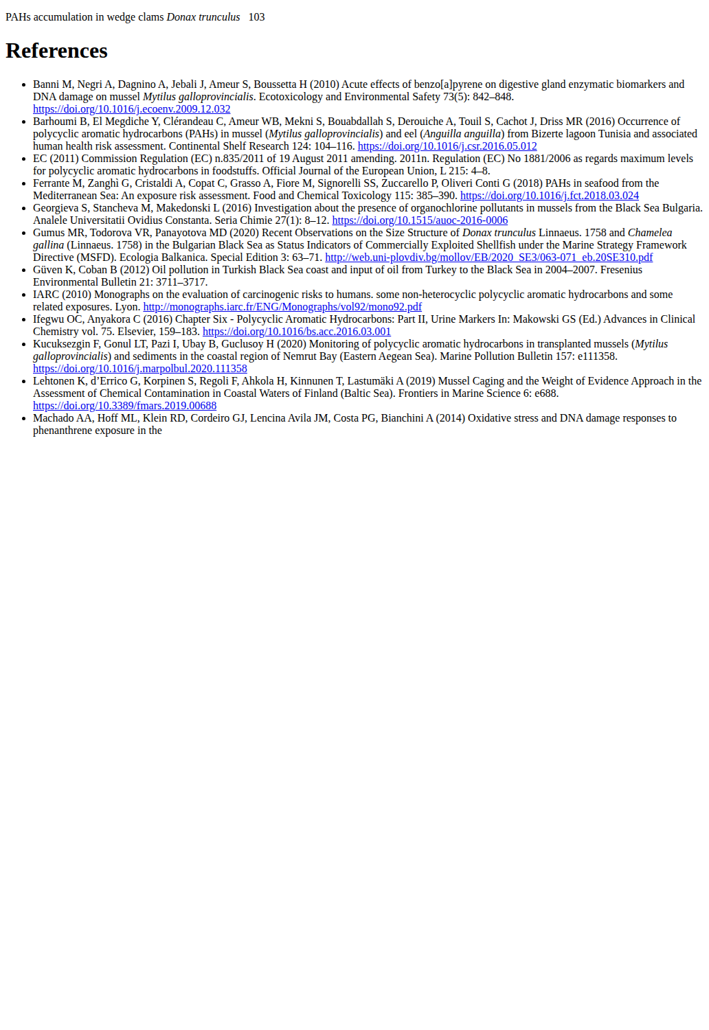PAHs accumulation in wedge clams Donax trunculus 103
References
Banni M, Negri A, Dagnino A, Jebali J, Ameur S, Boussetta H (2010) Acute effects of benzo[a]pyrene on digestive gland enzymatic biomarkers and DNA damage on mussel Mytilus galloprovincialis. Ecotoxicology and Environmental Safety 73(5): 842–848. https://doi.org/10.1016/j.ecoenv.2009.12.032
Barhoumi B, El Megdiche Y, Clérandeau C, Ameur WB, Mekni S, Bouabdallah S, Derouiche A, Touil S, Cachot J, Driss MR (2016) Occurrence of polycyclic aromatic hydrocarbons (PAHs) in mussel (Mytilus galloprovincialis) and eel (Anguilla anguilla) from Bizerte lagoon Tunisia and associated human health risk assessment. Continental Shelf Research 124: 104–116. https://doi.org/10.1016/j.csr.2016.05.012
EC (2011) Commission Regulation (EC) n.835/2011 of 19 August 2011 amending. 2011n. Regulation (EC) No 1881/2006 as regards maximum levels for polycyclic aromatic hydrocarbons in foodstuffs. Official Journal of the European Union, L 215: 4–8.
Ferrante M, Zanghì G, Cristaldi A, Copat C, Grasso A, Fiore M, Signorelli SS, Zuccarello P, Oliveri Conti G (2018) PAHs in seafood from the Mediterranean Sea: An exposure risk assessment. Food and Chemical Toxicology 115: 385–390. https://doi.org/10.1016/j.fct.2018.03.024
Georgieva S, Stancheva M, Makedonski L (2016) Investigation about the presence of organochlorine pollutants in mussels from the Black Sea Bulgaria. Analele Universitatii Ovidius Constanta. Seria Chimie 27(1): 8–12. https://doi.org/10.1515/auoc-2016-0006
Gumus MR, Todorova VR, Panayotova MD (2020) Recent Observations on the Size Structure of Donax trunculus Linnaeus. 1758 and Chamelea gallina (Linnaeus. 1758) in the Bulgarian Black Sea as Status Indicators of Commercially Exploited Shellfish under the Marine Strategy Framework Directive (MSFD). Ecologia Balkanica. Special Edition 3: 63–71. http://web.uni-plovdiv.bg/mollov/EB/2020_SE3/063-071_eb.20SE310.pdf
Güven K, Coban B (2012) Oil pollution in Turkish Black Sea coast and input of oil from Turkey to the Black Sea in 2004–2007. Fresenius Environmental Bulletin 21: 3711–3717.
IARC (2010) Monographs on the evaluation of carcinogenic risks to humans. some non-heterocyclic polycyclic aromatic hydrocarbons and some related exposures. Lyon. http://monographs.iarc.fr/ENG/Monographs/vol92/mono92.pdf
Ifegwu OC, Anyakora C (2016) Chapter Six - Polycyclic Aromatic Hydrocarbons: Part II, Urine Markers In: Makowski GS (Ed.) Advances in Clinical Chemistry vol. 75. Elsevier, 159–183. https://doi.org/10.1016/bs.acc.2016.03.001
Kucuksezgin F, Gonul LT, Pazi I, Ubay B, Guclusoy H (2020) Monitoring of polycyclic aromatic hydrocarbons in transplanted mussels (Mytilus galloprovincialis) and sediments in the coastal region of Nemrut Bay (Eastern Aegean Sea). Marine Pollution Bulletin 157: e111358. https://doi.org/10.1016/j.marpolbul.2020.111358
Lehtonen K, d’Errico G, Korpinen S, Regoli F, Ahkola H, Kinnunen T, Lastumäki A (2019) Mussel Caging and the Weight of Evidence Approach in the Assessment of Chemical Contamination in Coastal Waters of Finland (Baltic Sea). Frontiers in Marine Science 6: e688. https://doi.org/10.3389/fmars.2019.00688
Machado AA, Hoff ML, Klein RD, Cordeiro GJ, Lencina Avila JM, Costa PG, Bianchini A (2014) Oxidative stress and DNA damage responses to phenanthrene exposure in the